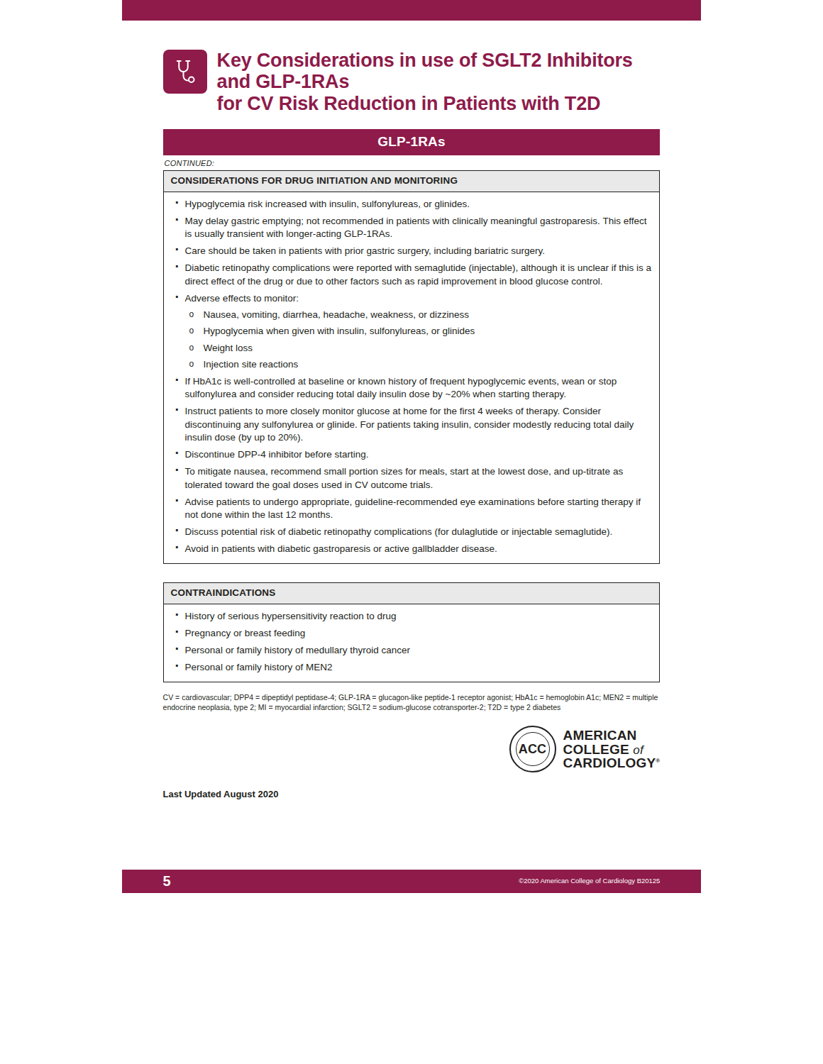Key Considerations in use of SGLT2 Inhibitors and GLP-1RAs
for CV Risk Reduction in Patients with T2D
GLP-1RAs
CONTINUED:
| CONSIDERATIONS FOR DRUG INITIATION AND MONITORING |
| --- |
| Hypoglycemia risk increased with insulin, sulfonylureas, or glinides. May delay gastric emptying; not recommended in patients with clinically meaningful gastroparesis. This effect is usually transient with longer-acting GLP-1RAs. Care should be taken in patients with prior gastric surgery, including bariatric surgery. Diabetic retinopathy complications were reported with semaglutide (injectable), although it is unclear if this is a direct effect of the drug or due to other factors such as rapid improvement in blood glucose control. Adverse effects to monitor: Nausea, vomiting, diarrhea, headache, weakness, or dizziness Hypoglycemia when given with insulin, sulfonylureas, or glinides Weight loss Injection site reactions If HbA1c is well-controlled at baseline or known history of frequent hypoglycemic events, wean or stop sulfonylurea and consider reducing total daily insulin dose by ~20% when starting therapy. Instruct patients to more closely monitor glucose at home for the first 4 weeks of therapy. Consider discontinuing any sulfonylurea or glinide. For patients taking insulin, consider modestly reducing total daily insulin dose (by up to 20%). Discontinue DPP-4 inhibitor before starting. To mitigate nausea, recommend small portion sizes for meals, start at the lowest dose, and up-titrate as tolerated toward the goal doses used in CV outcome trials. Advise patients to undergo appropriate, guideline-recommended eye examinations before starting therapy if not done within the last 12 months. Discuss potential risk of diabetic retinopathy complications (for dulaglutide or injectable semaglutide). Avoid in patients with diabetic gastroparesis or active gallbladder disease. |
| CONTRAINDICATIONS |
| --- |
| History of serious hypersensitivity reaction to drug Pregnancy or breast feeding Personal or family history of medullary thyroid cancer Personal or family history of MEN2 |
CV = cardiovascular; DPP4 = dipeptidyl peptidase-4; GLP-1RA = glucagon-like peptide-1 receptor agonist; HbA1c = hemoglobin A1c; MEN2 = multiple endocrine neoplasia, type 2; MI = myocardial infarction; SGLT2 = sodium-glucose cotransporter-2; T2D = type 2 diabetes
ACC
AMERICAN
COLLEGE of
CARDIOLOGY®
Last Updated August 2020
5 ©2020 American College of Cardiology B20125